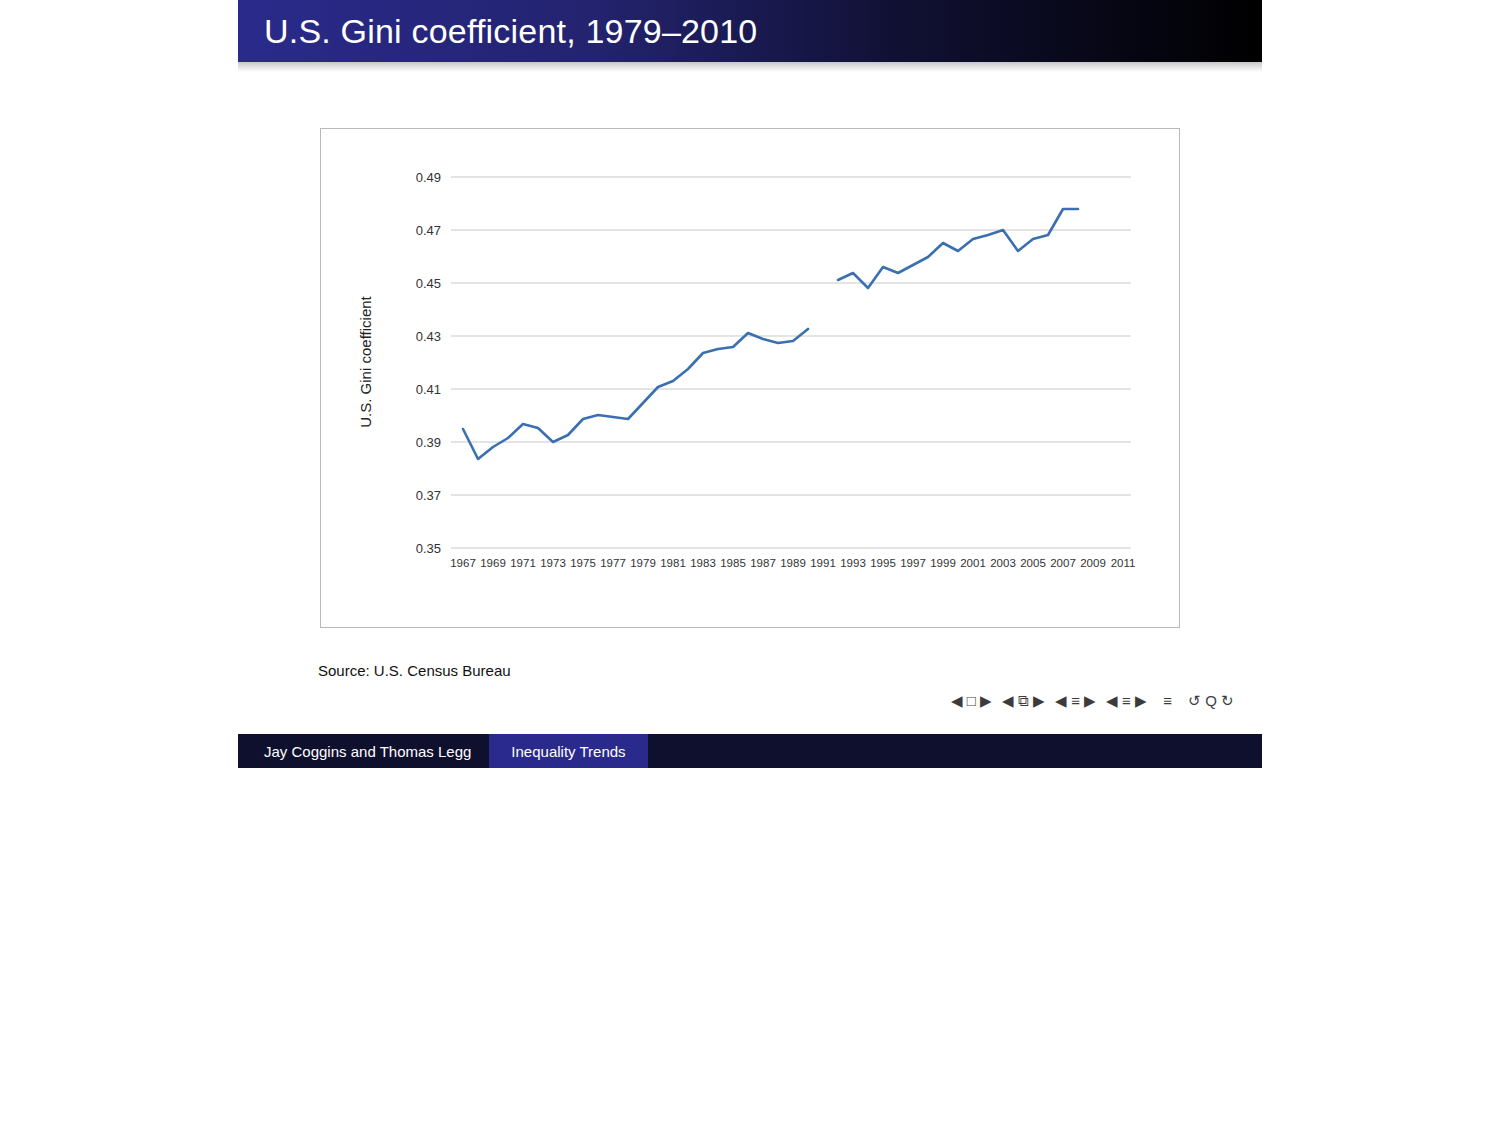U.S. Gini coefficient, 1979–2010
0.49 0.47 0.45 0.43 0.41 0.39 0.37 0.35 U.S. Gini coefficient 1967 1969 1971 1973 1975 1977 1979 1981 1983 1985 1987 1989 1991 1993 1995 1997 1999 2001 2003 2005 2007 2009 2011
Source: U.S. Census Bureau
◀□▶ ◀⧉▶ ◀≡▶ ◀≡▶ ≡ ↺Q↻
Jay Coggins and Thomas Legg
Inequality Trends